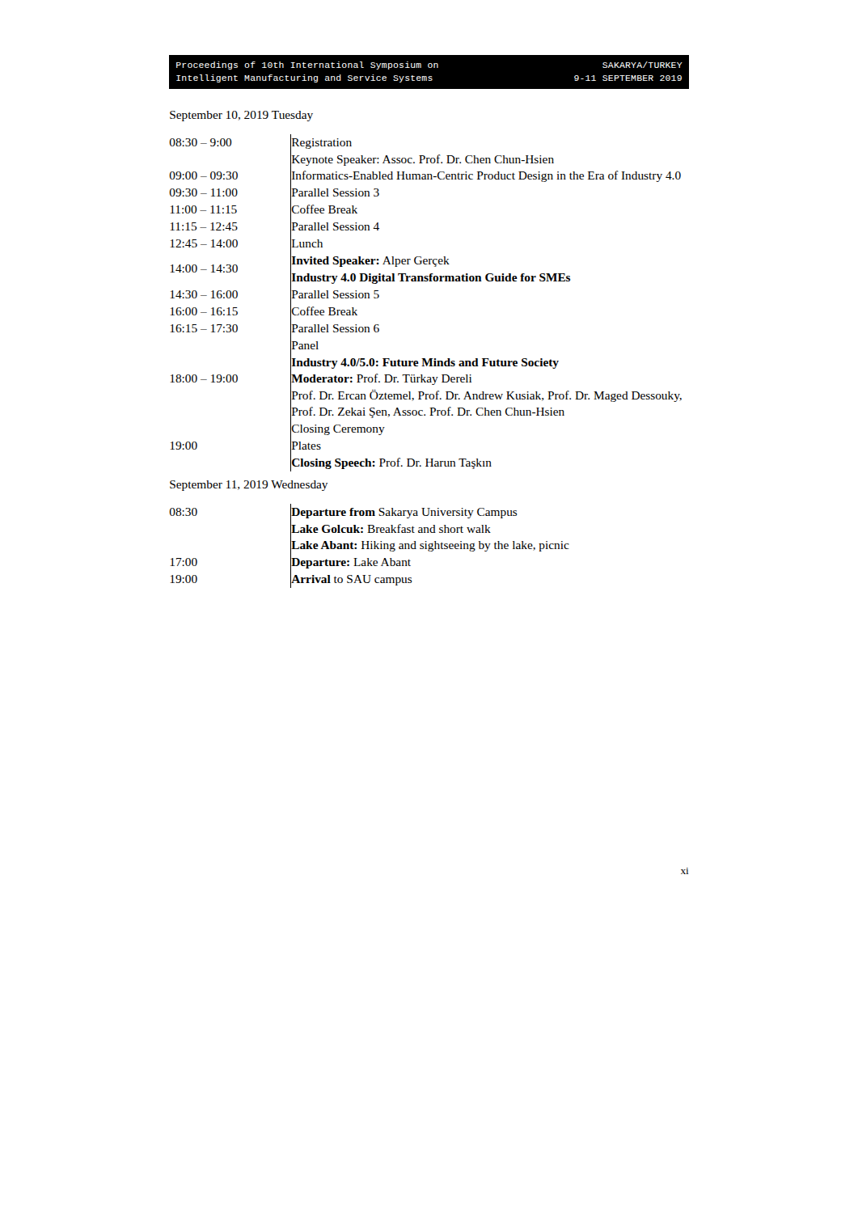Proceedings of 10th International Symposium on Intelligent Manufacturing and Service Systems
SAKARYA/TURKEY 9-11 SEPTEMBER 2019
September 10, 2019 Tuesday
| 08:30 – 9:00 | Registration |
| | Keynote Speaker: Assoc. Prof. Dr. Chen Chun-Hsien |
| 09:00 – 09:30 | Informatics-Enabled Human-Centric Product Design in the Era of Industry 4.0 |
| 09:30 – 11:00 | Parallel Session 3 |
| 11:00 – 11:15 | Coffee Break |
| 11:15 – 12:45 | Parallel Session 4 |
| 12:45 – 14:00 | Lunch |
| 14:00 – 14:30 | Invited Speaker: Alper Gerçek |
| Industry 4.0 Digital Transformation Guide for SMEs |
| 14:30 – 16:00 | Parallel Session 5 |
| 16:00 – 16:15 | Coffee Break |
| 16:15 – 17:30 | Parallel Session 6 |
| | Panel |
| | Industry 4.0/5.0: Future Minds and Future Society |
| 18:00 – 19:00 | Moderator: Prof. Dr. Türkay Dereli |
| | Prof. Dr. Ercan Öztemel, Prof. Dr. Andrew Kusiak, Prof. Dr. Maged Dessouky, Prof. Dr. Zekai Şen, Assoc. Prof. Dr. Chen Chun-Hsien |
| | Closing Ceremony |
| 19:00 | Plates |
| | Closing Speech: Prof. Dr. Harun Taşkın |
September 11, 2019 Wednesday
| 08:30 | Departure from Sakarya University Campus |
| | Lake Golcuk: Breakfast and short walk |
| | Lake Abant: Hiking and sightseeing by the lake, picnic |
| 17:00 | Departure: Lake Abant |
| 19:00 | Arrival to SAU campus |
xi